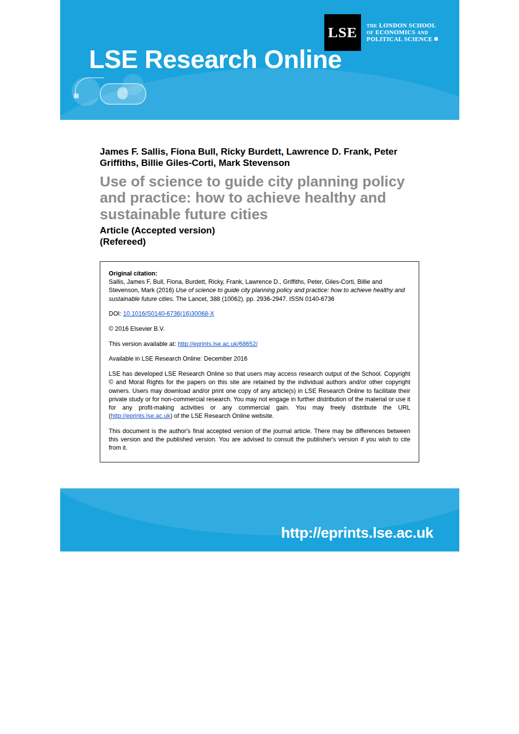LSE
THE LONDON SCHOOL
OF ECONOMICS AND
POLITICAL SCIENCE
LSE Research Online
James F. Sallis, Fiona Bull, Ricky Burdett, Lawrence D. Frank, Peter Griffiths, Billie Giles-Corti, Mark Stevenson
Use of science to guide city planning policy and practice: how to achieve healthy and sustainable future cities
Article (Accepted version)
(Refereed)
Original citation:
Sallis, James F, Bull, Fiona, Burdett, Ricky, Frank, Lawrence D., Griffiths, Peter, Giles-Corti, Billie and Stevenson, Mark (2016) Use of science to guide city planning policy and practice: how to achieve healthy and sustainable future cities. The Lancet, 388 (10062). pp. 2936-2947. ISSN 0140-6736
DOI: 10.1016/S0140-6736(16)30068-X
© 2016 Elsevier B.V.
This version available at: http://eprints.lse.ac.uk/68652/
Available in LSE Research Online: December 2016
LSE has developed LSE Research Online so that users may access research output of the School. Copyright © and Moral Rights for the papers on this site are retained by the individual authors and/or other copyright owners. Users may download and/or print one copy of any article(s) in LSE Research Online to facilitate their private study or for non-commercial research. You may not engage in further distribution of the material or use it for any profit-making activities or any commercial gain. You may freely distribute the URL (http://eprints.lse.ac.uk) of the LSE Research Online website.
This document is the author's final accepted version of the journal article. There may be differences between this version and the published version. You are advised to consult the publisher's version if you wish to cite from it.
http://eprints.lse.ac.uk